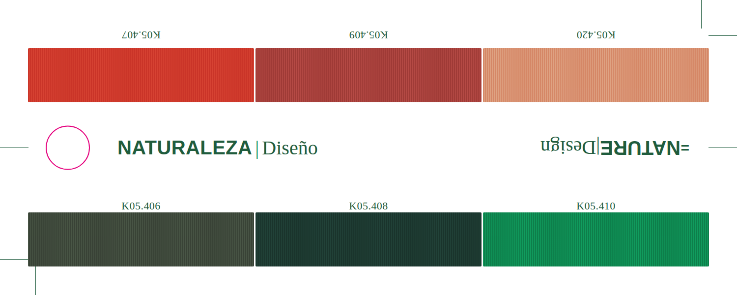K05.407
K05.409
K05.420
NATURALEZA|Diseño
NATURE|Design
=
K05.406
K05.408
K05.410